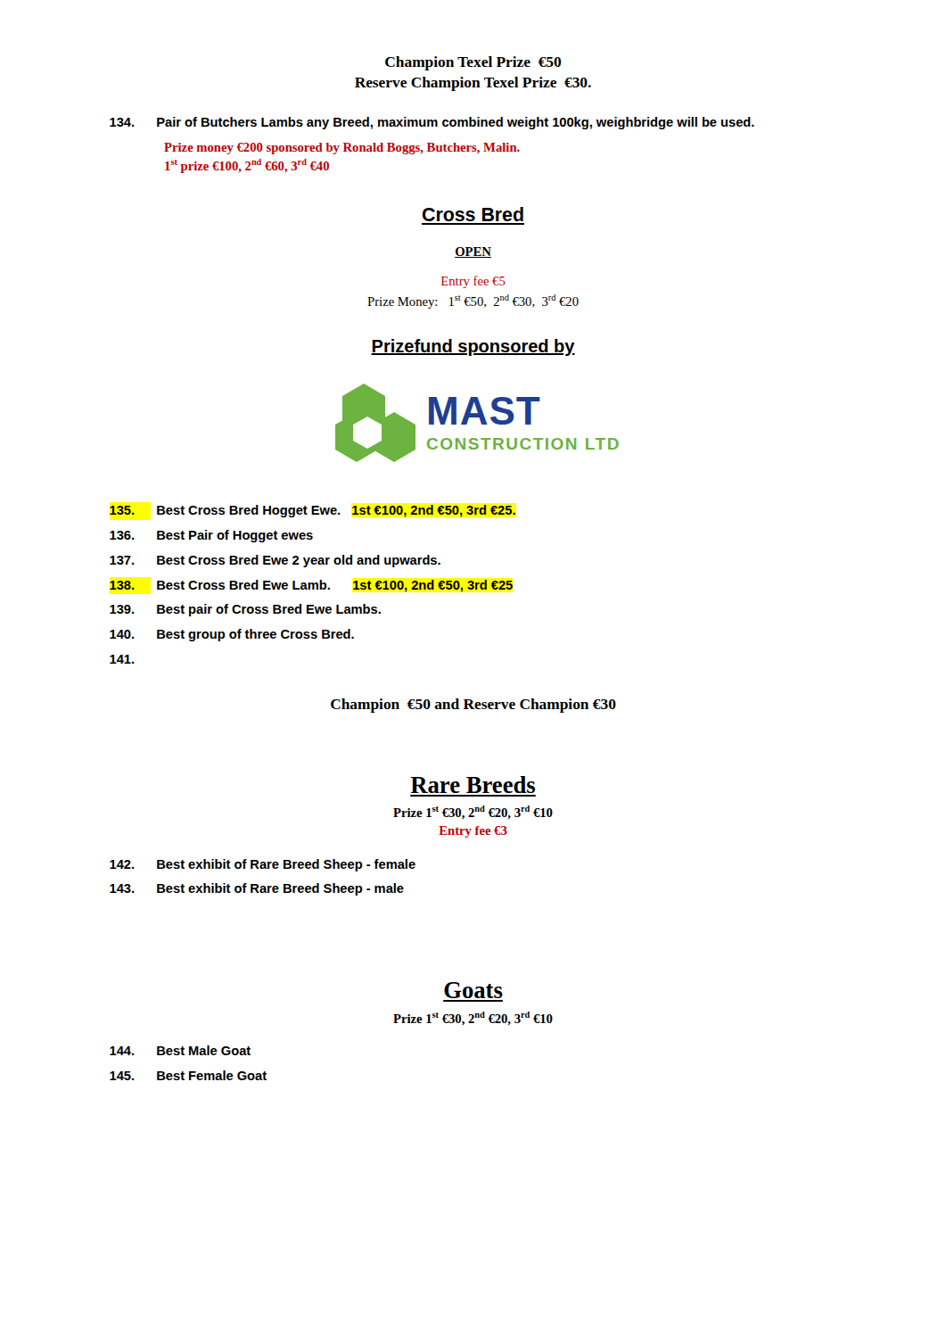Champion Texel Prize €50
Reserve Champion Texel Prize €30.
134. Pair of Butchers Lambs any Breed, maximum combined weight 100kg, weighbridge will be used.
Prize money €200 sponsored by Ronald Boggs, Butchers, Malin.
1st prize €100, 2nd €60, 3rd €40
Cross Bred
OPEN
Entry fee €5
Prize Money: 1st €50, 2nd €30, 3rd €20
Prizefund sponsored by
MAST CONSTRUCTION LTD
135. Best Cross Bred Hogget Ewe. 1st €100, 2nd €50, 3rd €25.
136. Best Pair of Hogget ewes
137. Best Cross Bred Ewe 2 year old and upwards.
138. Best Cross Bred Ewe Lamb. 1st €100, 2nd €50, 3rd €25
139. Best pair of Cross Bred Ewe Lambs.
140. Best group of three Cross Bred.
141.
Champion €50 and Reserve Champion €30
Rare Breeds
Prize 1st €30, 2nd €20, 3rd €10
Entry fee €3
142. Best exhibit of Rare Breed Sheep - female
143. Best exhibit of Rare Breed Sheep - male
Goats
Prize 1st €30, 2nd €20, 3rd €10
144. Best Male Goat
145. Best Female Goat